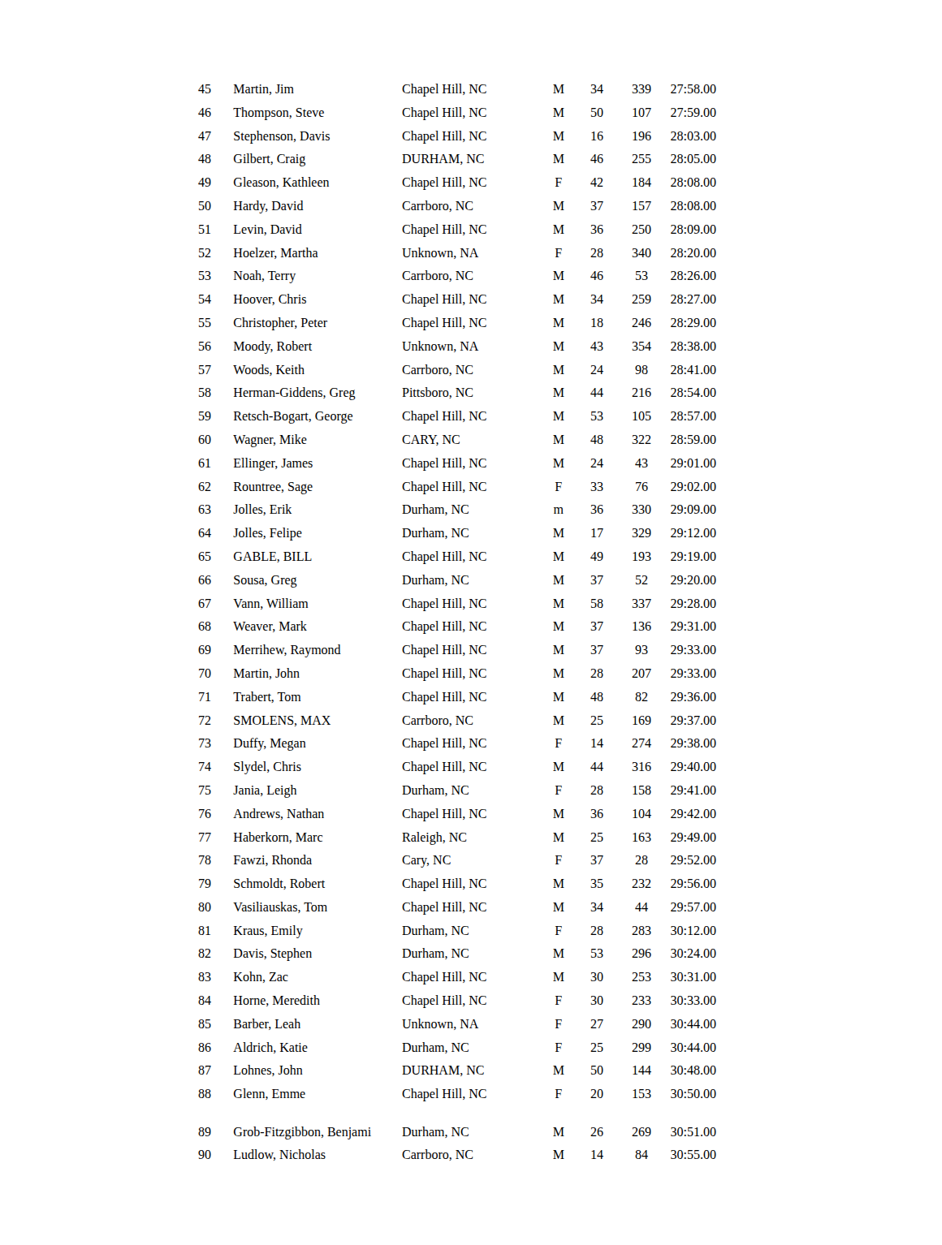| 45 | Martin, Jim | Chapel Hill, NC | M | 34 | 339 | 27:58.00 |
| 46 | Thompson, Steve | Chapel Hill, NC | M | 50 | 107 | 27:59.00 |
| 47 | Stephenson, Davis | Chapel Hill, NC | M | 16 | 196 | 28:03.00 |
| 48 | Gilbert, Craig | DURHAM, NC | M | 46 | 255 | 28:05.00 |
| 49 | Gleason, Kathleen | Chapel Hill, NC | F | 42 | 184 | 28:08.00 |
| 50 | Hardy, David | Carrboro, NC | M | 37 | 157 | 28:08.00 |
| 51 | Levin, David | Chapel Hill, NC | M | 36 | 250 | 28:09.00 |
| 52 | Hoelzer, Martha | Unknown, NA | F | 28 | 340 | 28:20.00 |
| 53 | Noah, Terry | Carrboro, NC | M | 46 | 53 | 28:26.00 |
| 54 | Hoover, Chris | Chapel Hill, NC | M | 34 | 259 | 28:27.00 |
| 55 | Christopher, Peter | Chapel Hill, NC | M | 18 | 246 | 28:29.00 |
| 56 | Moody, Robert | Unknown, NA | M | 43 | 354 | 28:38.00 |
| 57 | Woods, Keith | Carrboro, NC | M | 24 | 98 | 28:41.00 |
| 58 | Herman-Giddens, Greg | Pittsboro, NC | M | 44 | 216 | 28:54.00 |
| 59 | Retsch-Bogart, George | Chapel Hill, NC | M | 53 | 105 | 28:57.00 |
| 60 | Wagner, Mike | CARY, NC | M | 48 | 322 | 28:59.00 |
| 61 | Ellinger, James | Chapel Hill, NC | M | 24 | 43 | 29:01.00 |
| 62 | Rountree, Sage | Chapel Hill, NC | F | 33 | 76 | 29:02.00 |
| 63 | Jolles, Erik | Durham, NC | m | 36 | 330 | 29:09.00 |
| 64 | Jolles, Felipe | Durham, NC | M | 17 | 329 | 29:12.00 |
| 65 | GABLE, BILL | Chapel Hill, NC | M | 49 | 193 | 29:19.00 |
| 66 | Sousa, Greg | Durham, NC | M | 37 | 52 | 29:20.00 |
| 67 | Vann, William | Chapel Hill, NC | M | 58 | 337 | 29:28.00 |
| 68 | Weaver, Mark | Chapel Hill, NC | M | 37 | 136 | 29:31.00 |
| 69 | Merrihew, Raymond | Chapel Hill, NC | M | 37 | 93 | 29:33.00 |
| 70 | Martin, John | Chapel Hill, NC | M | 28 | 207 | 29:33.00 |
| 71 | Trabert, Tom | Chapel Hill, NC | M | 48 | 82 | 29:36.00 |
| 72 | SMOLENS, MAX | Carrboro, NC | M | 25 | 169 | 29:37.00 |
| 73 | Duffy, Megan | Chapel Hill, NC | F | 14 | 274 | 29:38.00 |
| 74 | Slydel, Chris | Chapel Hill, NC | M | 44 | 316 | 29:40.00 |
| 75 | Jania, Leigh | Durham, NC | F | 28 | 158 | 29:41.00 |
| 76 | Andrews, Nathan | Chapel Hill, NC | M | 36 | 104 | 29:42.00 |
| 77 | Haberkorn, Marc | Raleigh, NC | M | 25 | 163 | 29:49.00 |
| 78 | Fawzi, Rhonda | Cary, NC | F | 37 | 28 | 29:52.00 |
| 79 | Schmoldt, Robert | Chapel Hill, NC | M | 35 | 232 | 29:56.00 |
| 80 | Vasiliauskas, Tom | Chapel Hill, NC | M | 34 | 44 | 29:57.00 |
| 81 | Kraus, Emily | Durham, NC | F | 28 | 283 | 30:12.00 |
| 82 | Davis, Stephen | Durham, NC | M | 53 | 296 | 30:24.00 |
| 83 | Kohn, Zac | Chapel Hill, NC | M | 30 | 253 | 30:31.00 |
| 84 | Horne, Meredith | Chapel Hill, NC | F | 30 | 233 | 30:33.00 |
| 85 | Barber, Leah | Unknown, NA | F | 27 | 290 | 30:44.00 |
| 86 | Aldrich, Katie | Durham, NC | F | 25 | 299 | 30:44.00 |
| 87 | Lohnes, John | DURHAM, NC | M | 50 | 144 | 30:48.00 |
| 88 | Glenn, Emme | Chapel Hill, NC | F | 20 | 153 | 30:50.00 |
| 89 | Grob-Fitzgibbon, Benjami | Durham, NC | M | 26 | 269 | 30:51.00 |
| 90 | Ludlow, Nicholas | Carrboro, NC | M | 14 | 84 | 30:55.00 |